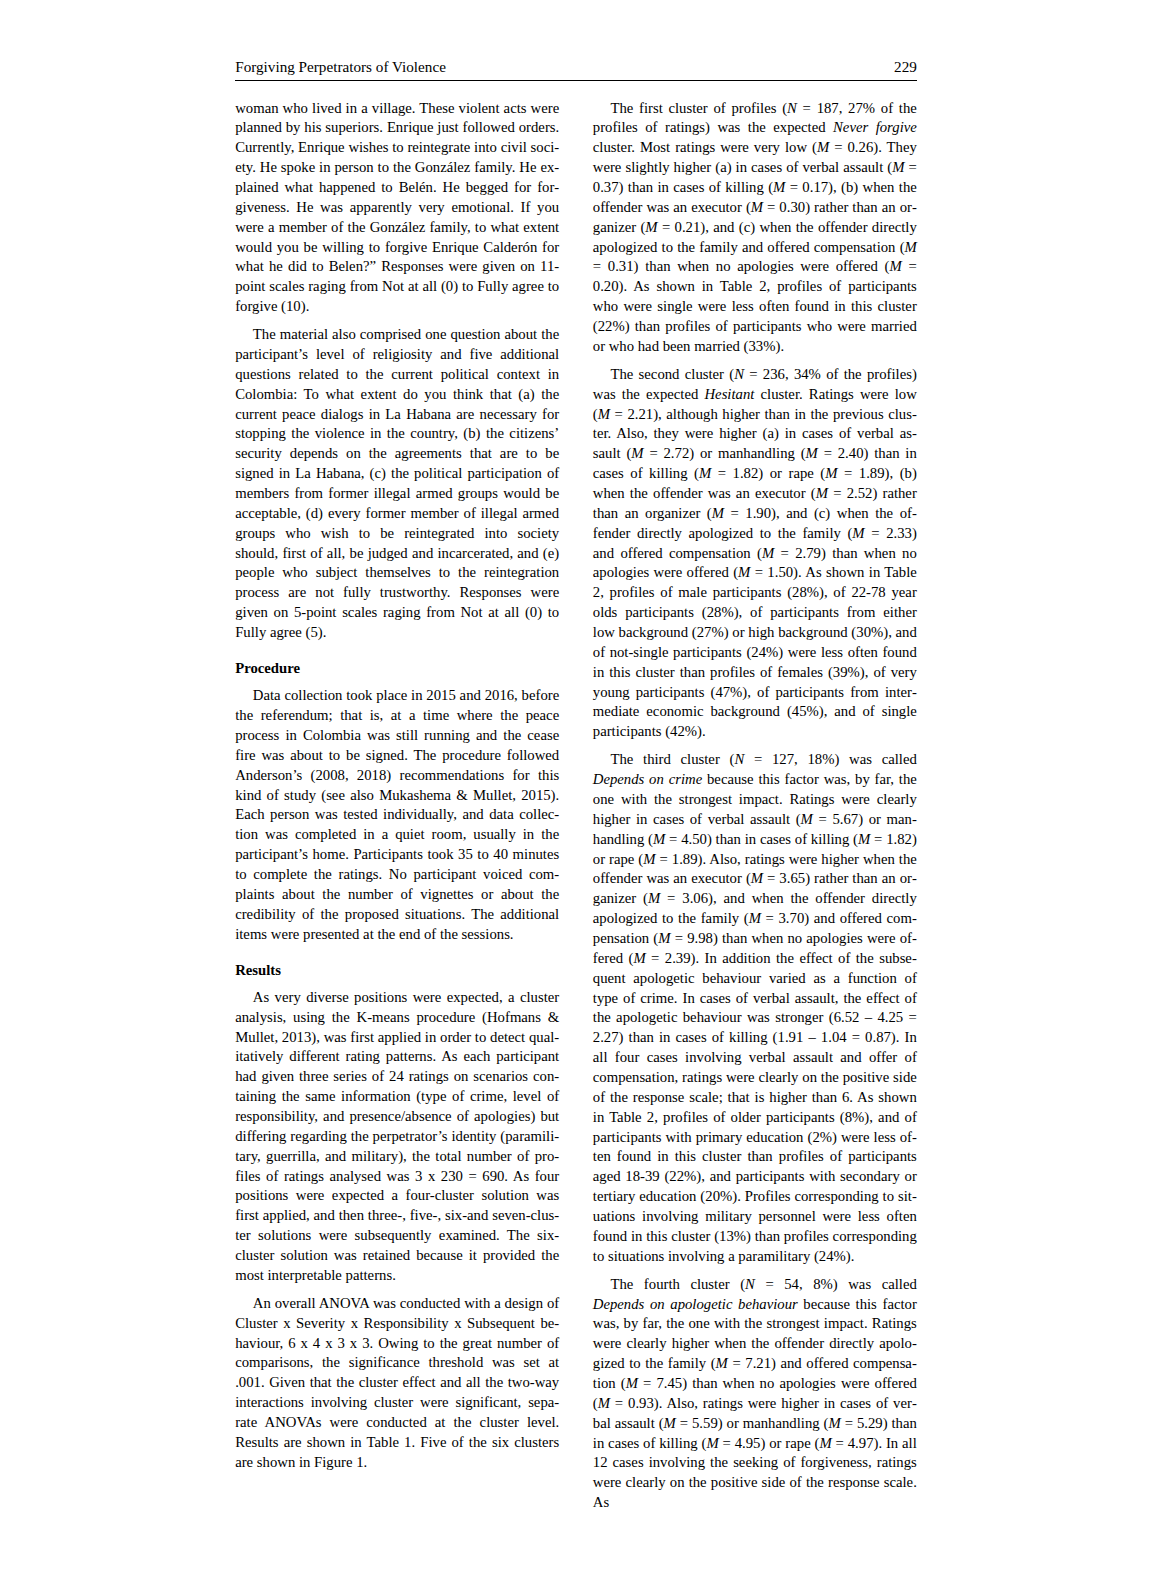Forgiving Perpetrators of Violence 229
woman who lived in a village. These violent acts were planned by his superiors. Enrique just followed orders. Currently, Enrique wishes to reintegrate into civil society. He spoke in person to the González family. He explained what happened to Belén. He begged for forgiveness. He was apparently very emotional. If you were a member of the González family, to what extent would you be willing to forgive Enrique Calderón for what he did to Belen?” Responses were given on 11-point scales raging from Not at all (0) to Fully agree to forgive (10).
The material also comprised one question about the participant’s level of religiosity and five additional questions related to the current political context in Colombia: To what extent do you think that (a) the current peace dialogs in La Habana are necessary for stopping the violence in the country, (b) the citizens’ security depends on the agreements that are to be signed in La Habana, (c) the political participation of members from former illegal armed groups would be acceptable, (d) every former member of illegal armed groups who wish to be reintegrated into society should, first of all, be judged and incarcerated, and (e) people who subject themselves to the reintegration process are not fully trustworthy. Responses were given on 5-point scales raging from Not at all (0) to Fully agree (5).
Procedure
Data collection took place in 2015 and 2016, before the referendum; that is, at a time where the peace process in Colombia was still running and the cease fire was about to be signed. The procedure followed Anderson’s (2008, 2018) recommendations for this kind of study (see also Mukashema & Mullet, 2015). Each person was tested individually, and data collection was completed in a quiet room, usually in the participant’s home. Participants took 35 to 40 minutes to complete the ratings. No participant voiced complaints about the number of vignettes or about the credibility of the proposed situations. The additional items were presented at the end of the sessions.
Results
As very diverse positions were expected, a cluster analysis, using the K-means procedure (Hofmans & Mullet, 2013), was first applied in order to detect qualitatively different rating patterns. As each participant had given three series of 24 ratings on scenarios containing the same information (type of crime, level of responsibility, and presence/absence of apologies) but differing regarding the perpetrator’s identity (paramilitary, guerrilla, and military), the total number of profiles of ratings analysed was 3 x 230 = 690. As four positions were expected a four-cluster solution was first applied, and then three-, five-, six-and seven-cluster solutions were subsequently examined. The six-cluster solution was retained because it provided the most interpretable patterns.
An overall ANOVA was conducted with a design of Cluster x Severity x Responsibility x Subsequent behaviour, 6 x 4 x 3 x 3. Owing to the great number of comparisons, the significance threshold was set at .001. Given that the cluster effect and all the two-way interactions involving cluster were significant, separate ANOVAs were conducted at the cluster level. Results are shown in Table 1. Five of the six clusters are shown in Figure 1.
The first cluster of profiles (N = 187, 27% of the profiles of ratings) was the expected Never forgive cluster. Most ratings were very low (M = 0.26). They were slightly higher (a) in cases of verbal assault (M = 0.37) than in cases of killing (M = 0.17), (b) when the offender was an executor (M = 0.30) rather than an organizer (M = 0.21), and (c) when the offender directly apologized to the family and offered compensation (M = 0.31) than when no apologies were offered (M = 0.20). As shown in Table 2, profiles of participants who were single were less often found in this cluster (22%) than profiles of participants who were married or who had been married (33%).
The second cluster (N = 236, 34% of the profiles) was the expected Hesitant cluster. Ratings were low (M = 2.21), although higher than in the previous cluster. Also, they were higher (a) in cases of verbal assault (M = 2.72) or manhandling (M = 2.40) than in cases of killing (M = 1.82) or rape (M = 1.89), (b) when the offender was an executor (M = 2.52) rather than an organizer (M = 1.90), and (c) when the offender directly apologized to the family (M = 2.33) and offered compensation (M = 2.79) than when no apologies were offered (M = 1.50). As shown in Table 2, profiles of male participants (28%), of 22-78 year olds participants (28%), of participants from either low background (27%) or high background (30%), and of not-single participants (24%) were less often found in this cluster than profiles of females (39%), of very young participants (47%), of participants from intermediate economic background (45%), and of single participants (42%).
The third cluster (N = 127, 18%) was called Depends on crime because this factor was, by far, the one with the strongest impact. Ratings were clearly higher in cases of verbal assault (M = 5.67) or manhandling (M = 4.50) than in cases of killing (M = 1.82) or rape (M = 1.89). Also, ratings were higher when the offender was an executor (M = 3.65) rather than an organizer (M = 3.06), and when the offender directly apologized to the family (M = 3.70) and offered compensation (M = 9.98) than when no apologies were offered (M = 2.39). In addition the effect of the subsequent apologetic behaviour varied as a function of type of crime. In cases of verbal assault, the effect of the apologetic behaviour was stronger (6.52 – 4.25 = 2.27) than in cases of killing (1.91 – 1.04 = 0.87). In all four cases involving verbal assault and offer of compensation, ratings were clearly on the positive side of the response scale; that is higher than 6. As shown in Table 2, profiles of older participants (8%), and of participants with primary education (2%) were less often found in this cluster than profiles of participants aged 18-39 (22%), and participants with secondary or tertiary education (20%). Profiles corresponding to situations involving military personnel were less often found in this cluster (13%) than profiles corresponding to situations involving a paramilitary (24%).
The fourth cluster (N = 54, 8%) was called Depends on apologetic behaviour because this factor was, by far, the one with the strongest impact. Ratings were clearly higher when the offender directly apologized to the family (M = 7.21) and offered compensation (M = 7.45) than when no apologies were offered (M = 0.93). Also, ratings were higher in cases of verbal assault (M = 5.59) or manhandling (M = 5.29) than in cases of killing (M = 4.95) or rape (M = 4.97). In all 12 cases involving the seeking of forgiveness, ratings were clearly on the positive side of the response scale. As